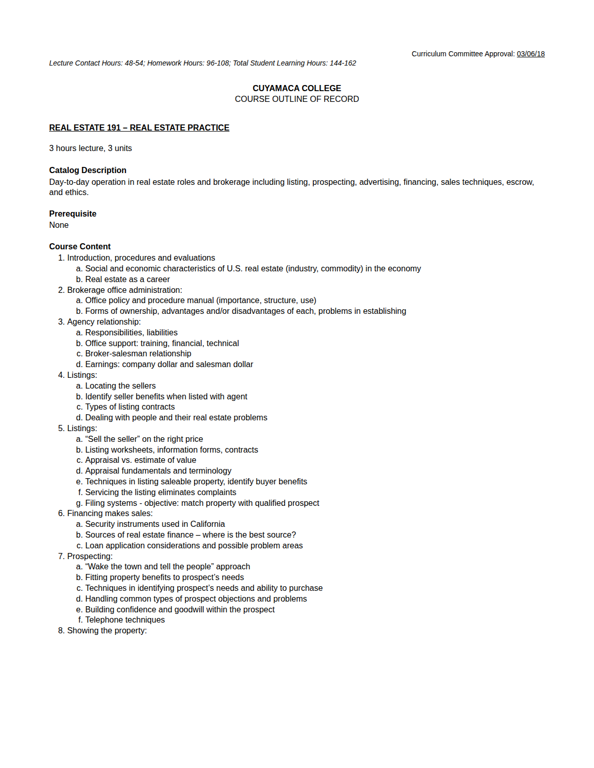Curriculum Committee Approval: 03/06/18
Lecture Contact Hours: 48-54; Homework Hours: 96-108; Total Student Learning Hours: 144-162
CUYAMACA COLLEGE
COURSE OUTLINE OF RECORD
REAL ESTATE 191 – REAL ESTATE PRACTICE
3 hours lecture, 3 units
Catalog Description
Day-to-day operation in real estate roles and brokerage including listing, prospecting, advertising, financing, sales techniques, escrow, and ethics.
Prerequisite
None
Course Content
Introduction, procedures and evaluations
Social and economic characteristics of U.S. real estate (industry, commodity) in the economy
Real estate as a career
Brokerage office administration:
Office policy and procedure manual (importance, structure, use)
Forms of ownership, advantages and/or disadvantages of each, problems in establishing
Agency relationship:
Responsibilities, liabilities
Office support: training, financial, technical
Broker-salesman relationship
Earnings: company dollar and salesman dollar
Listings:
Locating the sellers
Identify seller benefits when listed with agent
Types of listing contracts
Dealing with people and their real estate problems
Listings:
“Sell the seller” on the right price
Listing worksheets, information forms, contracts
Appraisal vs. estimate of value
Appraisal fundamentals and terminology
Techniques in listing saleable property, identify buyer benefits
Servicing the listing eliminates complaints
Filing systems - objective: match property with qualified prospect
Financing makes sales:
Security instruments used in California
Sources of real estate finance – where is the best source?
Loan application considerations and possible problem areas
Prospecting:
“Wake the town and tell the people” approach
Fitting property benefits to prospect’s needs
Techniques in identifying prospect’s needs and ability to purchase
Handling common types of prospect objections and problems
Building confidence and goodwill within the prospect
Telephone techniques
Showing the property: